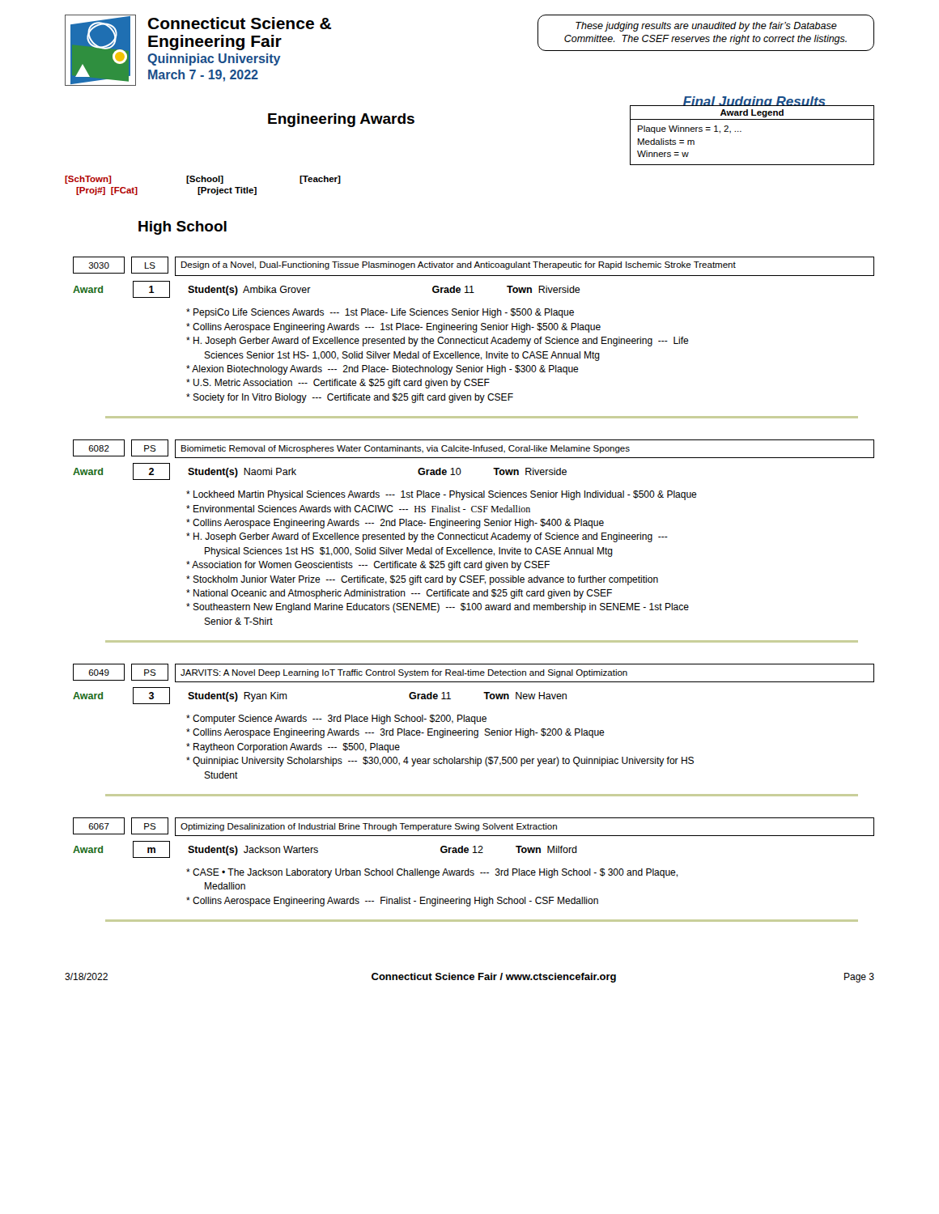Connecticut Science &
Engineering Fair
Quinnipiac University
March 7 - 19, 2022
These judging results are unaudited by the fair’s Database Committee. The CSEF reserves the right to correct the listings.
Final Judging Results
Engineering Awards
Award Legend
Plaque Winners = 1, 2, ...
Medalists = m
Winners = w
[SchTown]
[School]
[Teacher]
[Proj#] [FCat]
[Project Title]
High School
3030
LS
Design of a Novel, Dual-Functioning Tissue Plasminogen Activator and Anticoagulant Therapeutic for Rapid Ischemic Stroke Treatment
Award
1
Student(s) Ambika Grover
Grade 11
Town Riverside
* PepsiCo Life Sciences Awards --- 1st Place- Life Sciences Senior High - $500 & Plaque
* Collins Aerospace Engineering Awards --- 1st Place- Engineering Senior High- $500 & Plaque
* H. Joseph Gerber Award of Excellence presented by the Connecticut Academy of Science and Engineering --- Life
Sciences Senior 1st HS- 1,000, Solid Silver Medal of Excellence, Invite to CASE Annual Mtg
* Alexion Biotechnology Awards --- 2nd Place- Biotechnology Senior High - $300 & Plaque
* U.S. Metric Association --- Certificate & $25 gift card given by CSEF
* Society for In Vitro Biology --- Certificate and $25 gift card given by CSEF
6082
PS
Biomimetic Removal of Microspheres Water Contaminants, via Calcite-Infused, Coral-like Melamine Sponges
Award
2
Student(s) Naomi Park
Grade 10
Town Riverside
* Lockheed Martin Physical Sciences Awards --- 1st Place - Physical Sciences Senior High Individual - $500 & Plaque
* Environmental Sciences Awards with CACIWC --- HS Finalist - CSF Medallion
* Collins Aerospace Engineering Awards --- 2nd Place- Engineering Senior High- $400 & Plaque
* H. Joseph Gerber Award of Excellence presented by the Connecticut Academy of Science and Engineering ---
Physical Sciences 1st HS $1,000, Solid Silver Medal of Excellence, Invite to CASE Annual Mtg
* Association for Women Geoscientists --- Certificate & $25 gift card given by CSEF
* Stockholm Junior Water Prize --- Certificate, $25 gift card by CSEF, possible advance to further competition
* National Oceanic and Atmospheric Administration --- Certificate and $25 gift card given by CSEF
* Southeastern New England Marine Educators (SENEME) --- $100 award and membership in SENEME - 1st Place
Senior & T-Shirt
6049
PS
JARVITS: A Novel Deep Learning IoT Traffic Control System for Real-time Detection and Signal Optimization
Award
3
Student(s) Ryan Kim
Grade 11
Town New Haven
* Computer Science Awards --- 3rd Place High School- $200, Plaque
* Collins Aerospace Engineering Awards --- 3rd Place- Engineering Senior High- $200 & Plaque
* Raytheon Corporation Awards --- $500, Plaque
* Quinnipiac University Scholarships --- $30,000, 4 year scholarship ($7,500 per year) to Quinnipiac University for HS
Student
6067
PS
Optimizing Desalinization of Industrial Brine Through Temperature Swing Solvent Extraction
Award
m
Student(s) Jackson Warters
Grade 12
Town Milford
* CASE • The Jackson Laboratory Urban School Challenge Awards --- 3rd Place High School - $ 300 and Plaque,
Medallion
* Collins Aerospace Engineering Awards --- Finalist - Engineering High School - CSF Medallion
3/18/2022
Connecticut Science Fair / www.ctsciencefair.org
Page 3